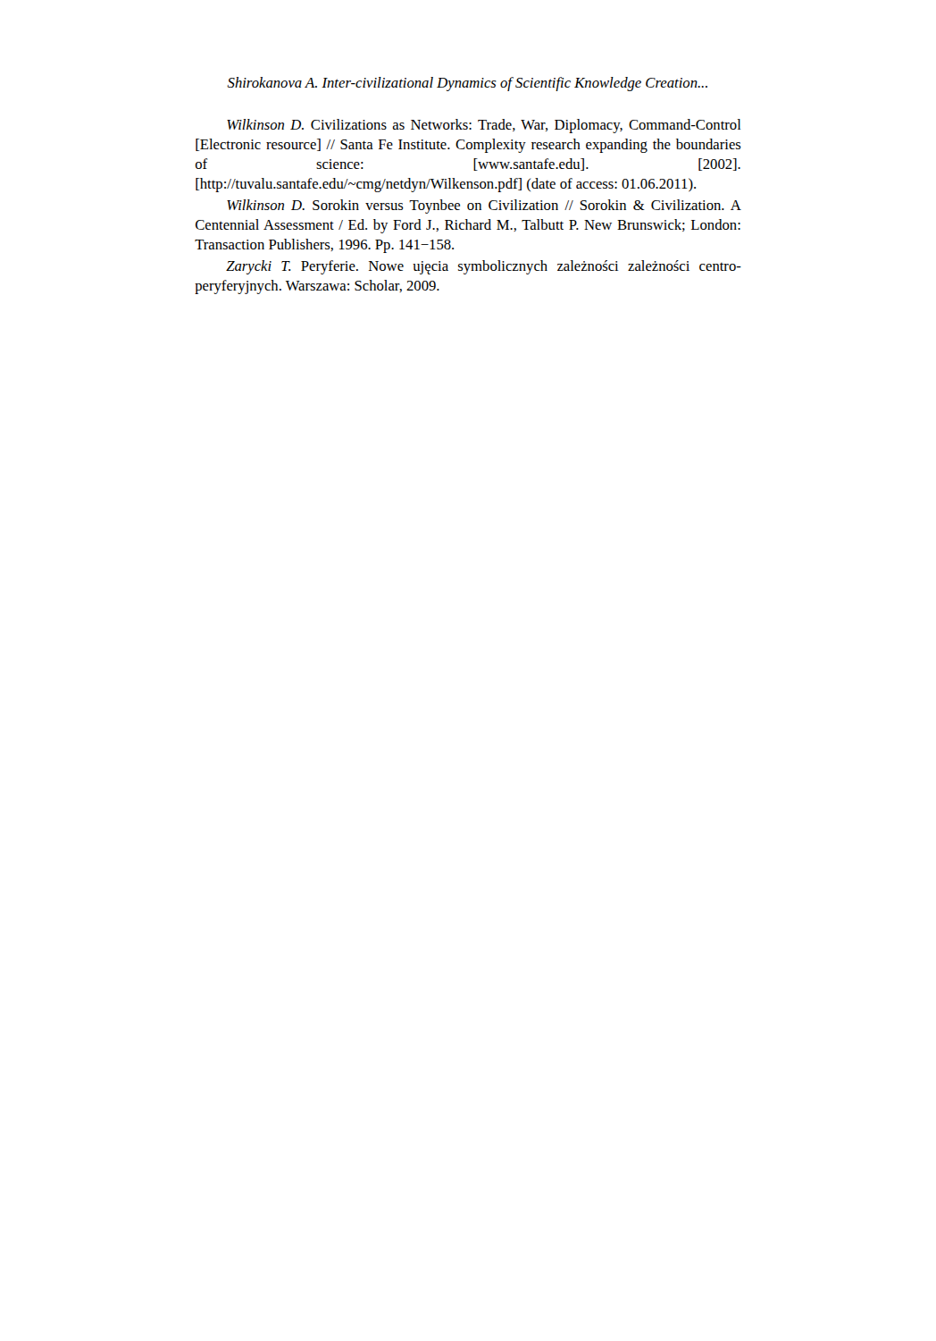Shirokanova A. Inter-civilizational Dynamics of Scientific Knowledge Creation...
Wilkinson D. Civilizations as Networks: Trade, War, Diplomacy, Command-Control [Electronic resource] // Santa Fe Institute. Complexity research expanding the boundaries of science: [www.santafe.edu]. [2002]. [http://tuvalu.santafe.edu/~cmg/netdyn/Wilkenson.pdf] (date of access: 01.06.2011).
Wilkinson D. Sorokin versus Toynbee on Civilization // Sorokin & Civilization. A Centennial Assessment / Ed. by Ford J., Richard M., Talbutt P. New Brunswick; London: Transaction Publishers, 1996. Pp. 141−158.
Zarycki T. Peryferie. Nowe ujęcia symbolicznych zależności zależności centro-peryferyjnych. Warszawa: Scholar, 2009.